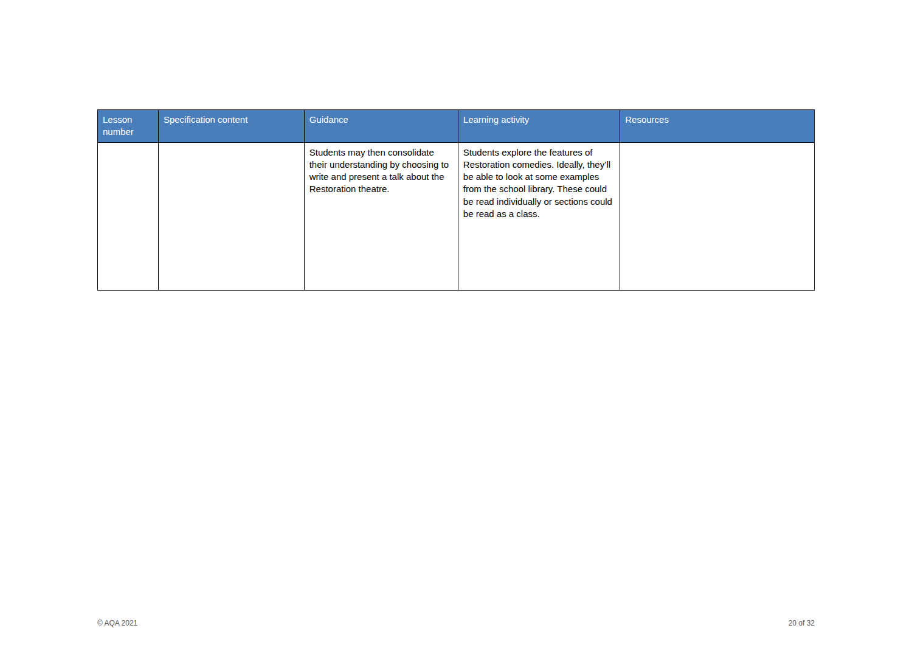| Lesson number | Specification content | Guidance | Learning activity | Resources |
| --- | --- | --- | --- | --- |
| | | Students may then consolidate their understanding by choosing to write and present a talk about the Restoration theatre. | Students explore the features of Restoration comedies. Ideally, they’ll be able to look at some examples from the school library. These could be read individually or sections could be read as a class. | |
© AQA 2021 20 of 32